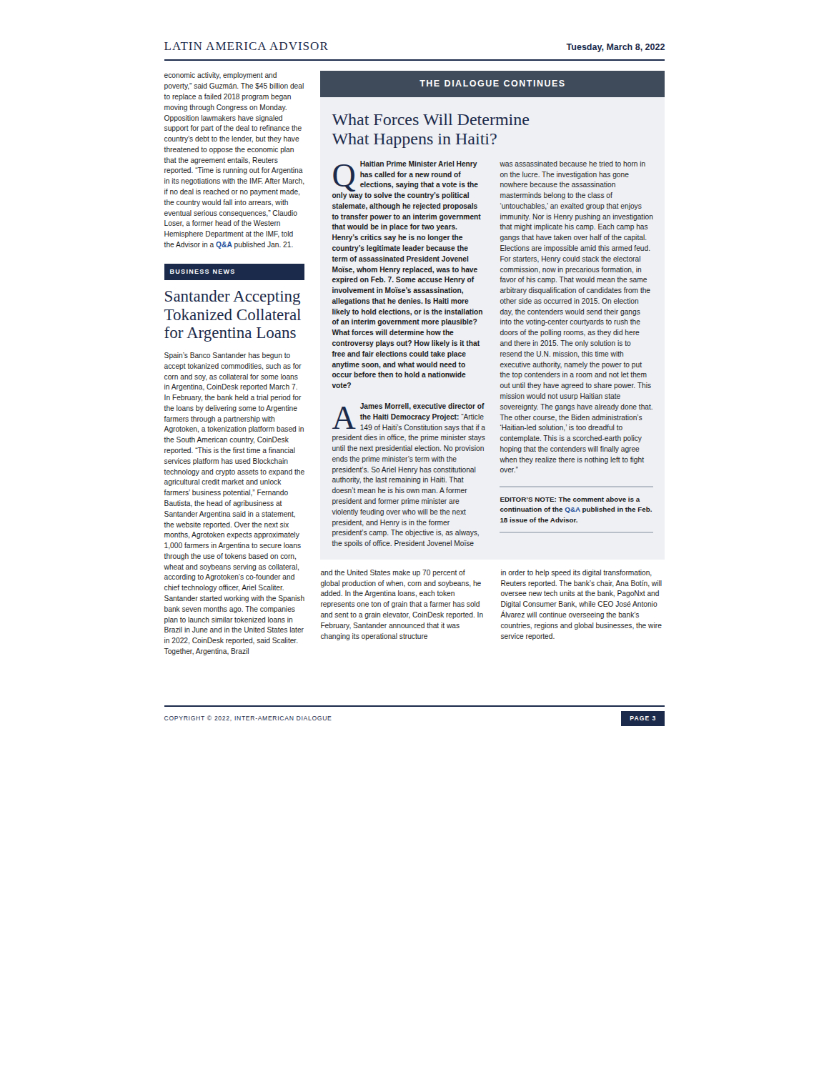Latin America Advisor
Tuesday, March 8, 2022
economic activity, employment and poverty,” said Guzmán. The $45 billion deal to replace a failed 2018 program began moving through Congress on Monday. Opposition lawmakers have signaled support for part of the deal to refinance the country’s debt to the lender, but they have threatened to oppose the economic plan that the agreement entails, Reuters reported. “Time is running out for Argentina in its negotiations with the IMF. After March, if no deal is reached or no payment made, the country would fall into arrears, with eventual serious consequences,” Claudio Loser, a former head of the Western Hemisphere Department at the IMF, told the Advisor in a Q&A published Jan. 21.
Business News
Santander Accepting Tokanized Collateral for Argentina Loans
Spain’s Banco Santander has begun to accept tokanized commodities, such as for corn and soy, as collateral for some loans in Argentina, CoinDesk reported March 7. In February, the bank held a trial period for the loans by delivering some to Argentine farmers through a partnership with Agrotoken, a tokenization platform based in the South American country, CoinDesk reported. “This is the first time a financial services platform has used Blockchain technology and crypto assets to expand the agricultural credit market and unlock farmers’ business potential,” Fernando Bautista, the head of agribusiness at Santander Argentina said in a statement, the website reported. Over the next six months, Agrotoken expects approximately 1,000 farmers in Argentina to secure loans through the use of tokens based on corn, wheat and soybeans serving as collateral, according to Agrotoken’s co-founder and chief technology officer, Ariel Scaliter. Santander started working with the Spanish bank seven months ago. The companies plan to launch similar tokenized loans in Brazil in June and in the United States later in 2022, CoinDesk reported, said Scaliter. Together, Argentina, Brazil
The Dialogue Continues
What Forces Will Determine
What Happens in Haiti?
QHaitian Prime Minister Ariel Henry has called for a new round of elections, saying that a vote is the only way to solve the country’s political stalemate, although he rejected proposals to transfer power to an interim government that would be in place for two years. Henry’s critics say he is no longer the country’s legitimate leader because the term of assassinated President Jovenel Moïse, whom Henry replaced, was to have expired on Feb. 7. Some accuse Henry of involvement in Moïse’s assassination, allegations that he denies. Is Haiti more likely to hold elections, or is the installation of an interim government more plausible? What forces will determine how the controversy plays out? How likely is it that free and fair elections could take place anytime soon, and what would need to occur before then to hold a nationwide vote?
AJames Morrell, executive director of the Haiti Democracy Project: “Article 149 of Haiti’s Constitution says that if a president dies in office, the prime minister stays until the next presidential election. No provision ends the prime minister’s term with the president’s. So Ariel Henry has constitutional authority, the last remaining in Haiti. That doesn’t mean he is his own man. A former president and former prime minister are violently feuding over who will be the next president, and Henry is in the former president’s camp. The objective is, as always, the spoils of office. President Jovenel Moïse
was assassinated because he tried to horn in on the lucre. The investigation has gone nowhere because the assassination masterminds belong to the class of ‘untouchables,’ an exalted group that enjoys immunity. Nor is Henry pushing an investigation that might implicate his camp. Each camp has gangs that have taken over half of the capital. Elections are impossible amid this armed feud. For starters, Henry could stack the electoral commission, now in precarious formation, in favor of his camp. That would mean the same arbitrary disqualification of candidates from the other side as occurred in 2015. On election day, the contenders would send their gangs into the voting-center courtyards to rush the doors of the polling rooms, as they did here and there in 2015. The only solution is to resend the U.N. mission, this time with executive authority, namely the power to put the top contenders in a room and not let them out until they have agreed to share power. This mission would not usurp Haitian state sovereignty. The gangs have already done that. The other course, the Biden administration’s ‘Haitian-led solution,’ is too dreadful to contemplate. This is a scorched-earth policy hoping that the contenders will finally agree when they realize there is nothing left to fight over.”
EDITOR’S NOTE: The comment above is a continuation of the Q&A published in the Feb. 18 issue of the Advisor.
and the United States make up 70 percent of global production of when, corn and soybeans, he added. In the Argentina loans, each token represents one ton of grain that a farmer has sold and sent to a grain elevator, CoinDesk reported. In February, Santander announced that it was changing its operational structure
in order to help speed its digital transformation, Reuters reported. The bank’s chair, Ana Botín, will oversee new tech units at the bank, PagoNxt and Digital Consumer Bank, while CEO José Antonio Álvarez will continue overseeing the bank’s countries, regions and global businesses, the wire service reported.
Copyright © 2022, Inter-American Dialogue
Page 3